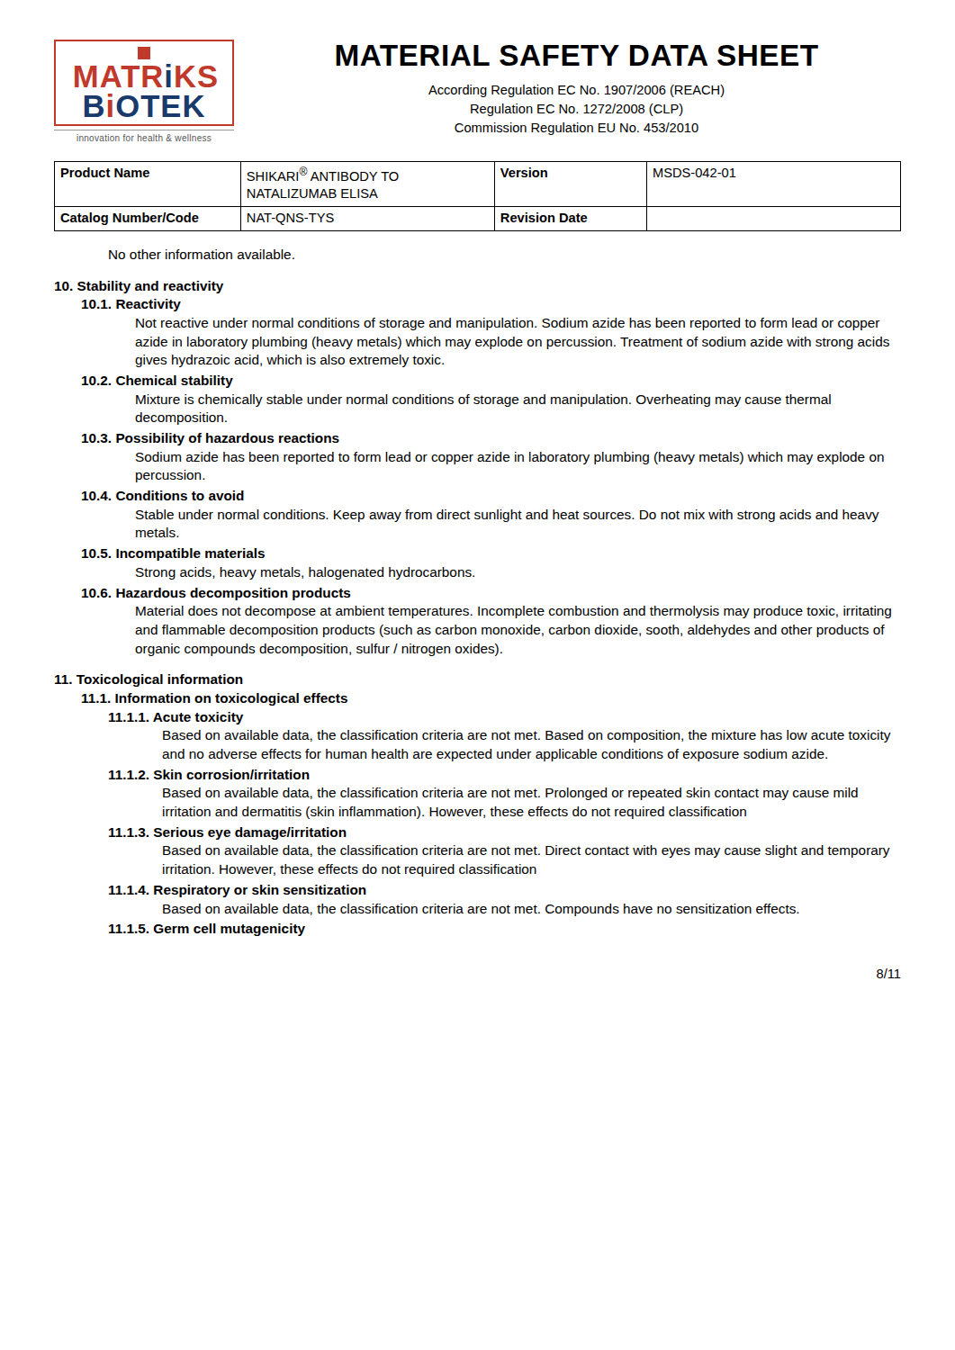MATRi KS
Bi OTEK
innovation for health & wellness
MATERIAL SAFETY DATA SHEET
According Regulation EC No. 1907/2006 (REACH)
Regulation EC No. 1272/2008 (CLP)
Commission Regulation EU No. 453/2010
| Product Name | SHIKARI ® ANTIBODY TO NATALIZUMAB ELISA | Version | MSDS-042-01 |
| Catalog Number/Code | NAT-QNS-TYS | Revision Date | |
No other information available.
Stability and reactivity
Reactivity
Not reactive under normal conditions of storage and manipulation. Sodium azide has been reported to form lead or copper azide in laboratory plumbing (heavy metals) which may explode on percussion. Treatment of sodium azide with strong acids gives hydrazoic acid, which is also extremely toxic.
Chemical stability
Mixture is chemically stable under normal conditions of storage and manipulation. Overheating may cause thermal decomposition.
Possibility of hazardous reactions
Sodium azide has been reported to form lead or copper azide in laboratory plumbing (heavy metals) which may explode on percussion.
Conditions to avoid
Stable under normal conditions. Keep away from direct sunlight and heat sources. Do not mix with strong acids and heavy metals.
Incompatible materials
Strong acids, heavy metals, halogenated hydrocarbons.
Hazardous decomposition products
Material does not decompose at ambient temperatures. Incomplete combustion and thermolysis may produce toxic, irritating and flammable decomposition products (such as carbon monoxide, carbon dioxide, sooth, aldehydes and other products of organic compounds decomposition, sulfur / nitrogen oxides).
Toxicological information
Information on toxicological effects
Acute toxicity
Based on available data, the classification criteria are not met. Based on composition, the mixture has low acute toxicity and no adverse effects for human health are expected under applicable conditions of exposure sodium azide.
Skin corrosion/irritation
Based on available data, the classification criteria are not met. Prolonged or repeated skin contact may cause mild irritation and dermatitis (skin inflammation). However, these effects do not required classification
Serious eye damage/irritation
Based on available data, the classification criteria are not met. Direct contact with eyes may cause slight and temporary irritation. However, these effects do not required classification
Respiratory or skin sensitization
Based on available data, the classification criteria are not met. Compounds have no sensitization effects.
Germ cell mutagenicity
8/11